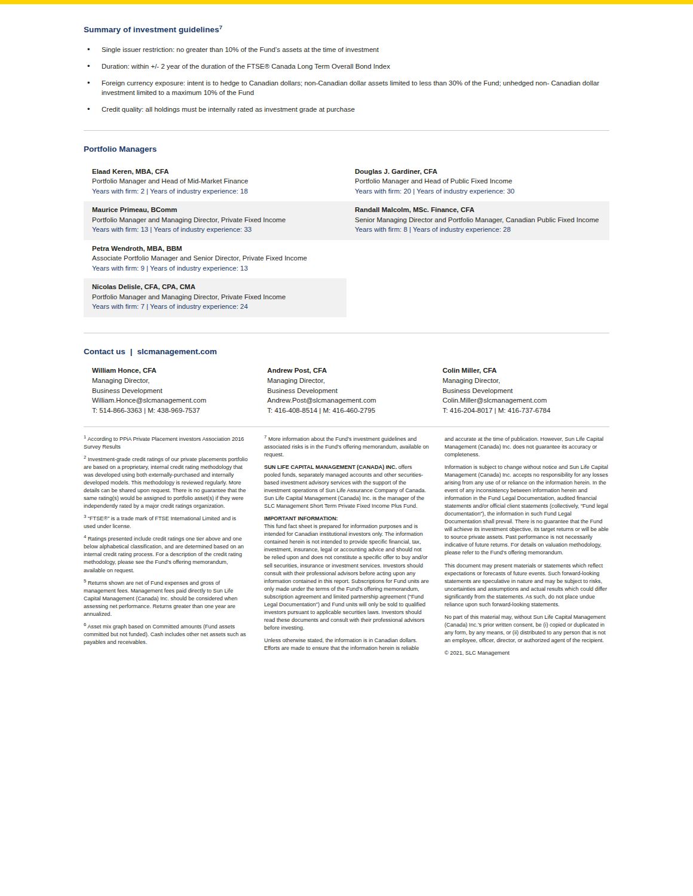Summary of investment guidelines7
Single issuer restriction: no greater than 10% of the Fund’s assets at the time of investment
Duration: within +/- 2 year of the duration of the FTSE® Canada Long Term Overall Bond Index
Foreign currency exposure: intent is to hedge to Canadian dollars; non-Canadian dollar assets limited to less than 30% of the Fund; unhedged non- Canadian dollar investment limited to a maximum 10% of the Fund
Credit quality: all holdings must be internally rated as investment grade at purchase
Portfolio Managers
Elaad Keren, MBA, CFA
Portfolio Manager and Head of Mid-Market Finance
Years with firm: 2 | Years of industry experience: 18
Douglas J. Gardiner, CFA
Portfolio Manager and Head of Public Fixed Income
Years with firm: 20 | Years of industry experience: 30
Maurice Primeau, BComm
Portfolio Manager and Managing Director, Private Fixed Income
Years with firm: 13 | Years of industry experience: 33
Randall Malcolm, MSc. Finance, CFA
Senior Managing Director and Portfolio Manager, Canadian Public Fixed Income
Years with firm: 8 | Years of industry experience: 28
Petra Wendroth, MBA, BBM
Associate Portfolio Manager and Senior Director, Private Fixed Income
Years with firm: 9 | Years of industry experience: 13
Nicolas Delisle, CFA, CPA, CMA
Portfolio Manager and Managing Director, Private Fixed Income
Years with firm: 7 | Years of industry experience: 24
Contact us|slcmanagement.com
William Honce, CFA
Managing Director,
Business Development
William.Honce@slcmanagement.com
T: 514-866-3363 | M: 438-969-7537
Andrew Post, CFA
Managing Director,
Business Development
Andrew.Post@slcmanagement.com
T: 416-408-8514 | M: 416-460-2795
Colin Miller, CFA
Managing Director,
Business Development
Colin.Miller@slcmanagement.com
T: 416-204-8017 | M: 416-737-6784
1 According to PPiA Private Placement investors Association 2016 Survey Results
2 Investment-grade credit ratings of our private placements portfolio are based on a proprietary, internal credit rating methodology that was developed using both externally-purchased and internally developed models. This methodology is reviewed regularly. More details can be shared upon request. There is no guarantee that the same rating(s) would be assigned to portfolio asset(s) if they were independently rated by a major credit ratings organization.
3 “FTSE®” is a trade mark of FTSE International Limited and is used under license.
4 Ratings presented include credit ratings one tier above and one below alphabetical classification, and are determined based on an internal credit rating process. For a description of the credit rating methodology, please see the Fund’s offering memorandum, available on request.
5 Returns shown are net of Fund expenses and gross of management fees. Management fees paid directly to Sun Life Capital Management (Canada) Inc. should be considered when assessing net performance. Returns greater than one year are annualized.
6 Asset mix graph based on Committed amounts (Fund assets committed but not funded). Cash includes other net assets such as payables and receivables.
7 More information about the Fund’s investment guidelines and associated risks is in the Fund’s offering memorandum, available on request.
SUN LIFE CAPITAL MANAGEMENT (CANADA) INC. offers pooled funds, separately managed accounts and other securities-based investment advisory services with the support of the investment operations of Sun Life Assurance Company of Canada. Sun Life Capital Management (Canada) Inc. is the manager of the SLC Management Short Term Private Fixed Income Plus Fund.
IMPORTANT INFORMATION:
This fund fact sheet is prepared for information purposes and is intended for Canadian institutional investors only. The information contained herein is not intended to provide specific financial, tax, investment, insurance, legal or accounting advice and should not be relied upon and does not constitute a specific offer to buy and/or sell securities, insurance or investment services. Investors should consult with their professional advisors before acting upon any information contained in this report. Subscriptions for Fund units are only made under the terms of the Fund’s offering memorandum, subscription agreement and limited partnership agreement (“Fund Legal Documentation”) and Fund units will only be sold to qualified investors pursuant to applicable securities laws. Investors should read these documents and consult with their professional advisors before investing.
Unless otherwise stated, the information is in Canadian dollars. Efforts are made to ensure that the information herein is reliable
and accurate at the time of publication. However, Sun Life Capital Management (Canada) Inc. does not guarantee its accuracy or completeness.
Information is subject to change without notice and Sun Life Capital Management (Canada) Inc. accepts no responsibility for any losses arising from any use of or reliance on the information herein. In the event of any inconsistency between information herein and information in the Fund Legal Documentation, audited financial statements and/or official client statements (collectively, “Fund legal documentation”), the information in such Fund Legal Documentation shall prevail. There is no guarantee that the Fund will achieve its investment objective, its target returns or will be able to source private assets. Past performance is not necessarily indicative of future returns. For details on valuation methodology, please refer to the Fund’s offering memorandum.
This document may present materials or statements which reflect expectations or forecasts of future events. Such forward-looking statements are speculative in nature and may be subject to risks, uncertainties and assumptions and actual results which could differ significantly from the statements. As such, do not place undue reliance upon such forward-looking statements.
No part of this material may, without Sun Life Capital Management (Canada) Inc.’s prior written consent, be (i) copied or duplicated in any form, by any means, or (ii) distributed to any person that is not an employee, officer, director, or authorized agent of the recipient.
© 2021, SLC Management